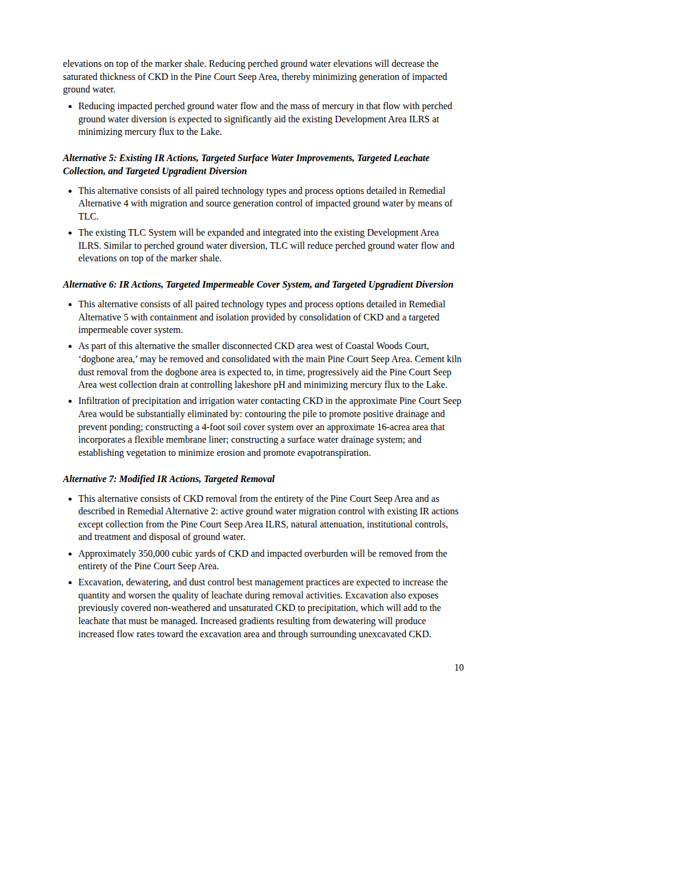elevations on top of the marker shale. Reducing perched ground water elevations will decrease the saturated thickness of CKD in the Pine Court Seep Area, thereby minimizing generation of impacted ground water.
Reducing impacted perched ground water flow and the mass of mercury in that flow with perched ground water diversion is expected to significantly aid the existing Development Area ILRS at minimizing mercury flux to the Lake.
Alternative 5: Existing IR Actions, Targeted Surface Water Improvements, Targeted Leachate Collection, and Targeted Upgradient Diversion
This alternative consists of all paired technology types and process options detailed in Remedial Alternative 4 with migration and source generation control of impacted ground water by means of TLC.
The existing TLC System will be expanded and integrated into the existing Development Area ILRS. Similar to perched ground water diversion, TLC will reduce perched ground water flow and elevations on top of the marker shale.
Alternative 6: IR Actions, Targeted Impermeable Cover System, and Targeted Upgradient Diversion
This alternative consists of all paired technology types and process options detailed in Remedial Alternative 5 with containment and isolation provided by consolidation of CKD and a targeted impermeable cover system.
As part of this alternative the smaller disconnected CKD area west of Coastal Woods Court, ‘dogbone area,’ may be removed and consolidated with the main Pine Court Seep Area. Cement kiln dust removal from the dogbone area is expected to, in time, progressively aid the Pine Court Seep Area west collection drain at controlling lakeshore pH and minimizing mercury flux to the Lake.
Infiltration of precipitation and irrigation water contacting CKD in the approximate Pine Court Seep Area would be substantially eliminated by: contouring the pile to promote positive drainage and prevent ponding; constructing a 4-foot soil cover system over an approximate 16-acrea area that incorporates a flexible membrane liner; constructing a surface water drainage system; and establishing vegetation to minimize erosion and promote evapotranspiration.
Alternative 7: Modified IR Actions, Targeted Removal
This alternative consists of CKD removal from the entirety of the Pine Court Seep Area and as described in Remedial Alternative 2: active ground water migration control with existing IR actions except collection from the Pine Court Seep Area ILRS, natural attenuation, institutional controls, and treatment and disposal of ground water.
Approximately 350,000 cubic yards of CKD and impacted overburden will be removed from the entirety of the Pine Court Seep Area.
Excavation, dewatering, and dust control best management practices are expected to increase the quantity and worsen the quality of leachate during removal activities. Excavation also exposes previously covered non-weathered and unsaturated CKD to precipitation, which will add to the leachate that must be managed. Increased gradients resulting from dewatering will produce increased flow rates toward the excavation area and through surrounding unexcavated CKD.
10